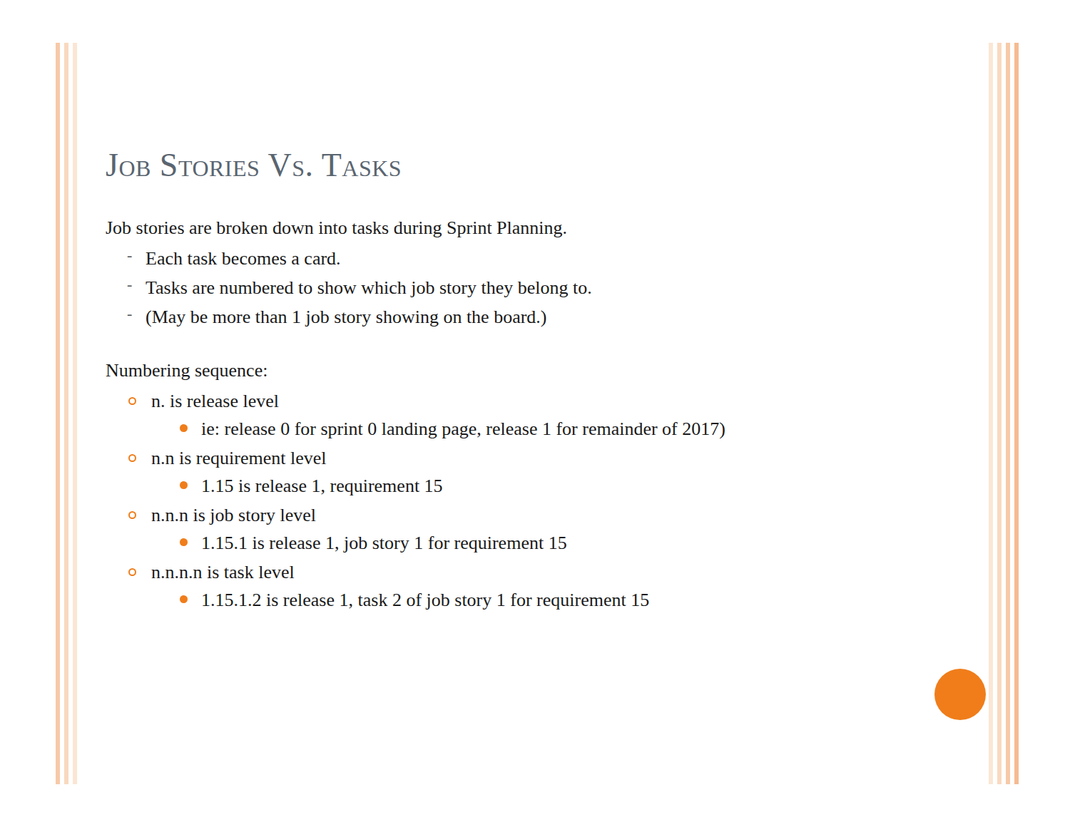Job Stories vs. Tasks
Job stories are broken down into tasks during Sprint Planning.
Each task becomes a card.
Tasks are numbered to show which job story they belong to.
(May be more than 1 job story showing on the board.)
Numbering sequence:
n. is release level
ie: release 0 for sprint 0 landing page, release 1 for remainder of 2017)
n.n is requirement level
1.15 is release 1, requirement 15
n.n.n is job story level
1.15.1 is release 1, job story 1 for requirement 15
n.n.n.n is task level
1.15.1.2 is release 1, task 2 of job story 1 for requirement 15